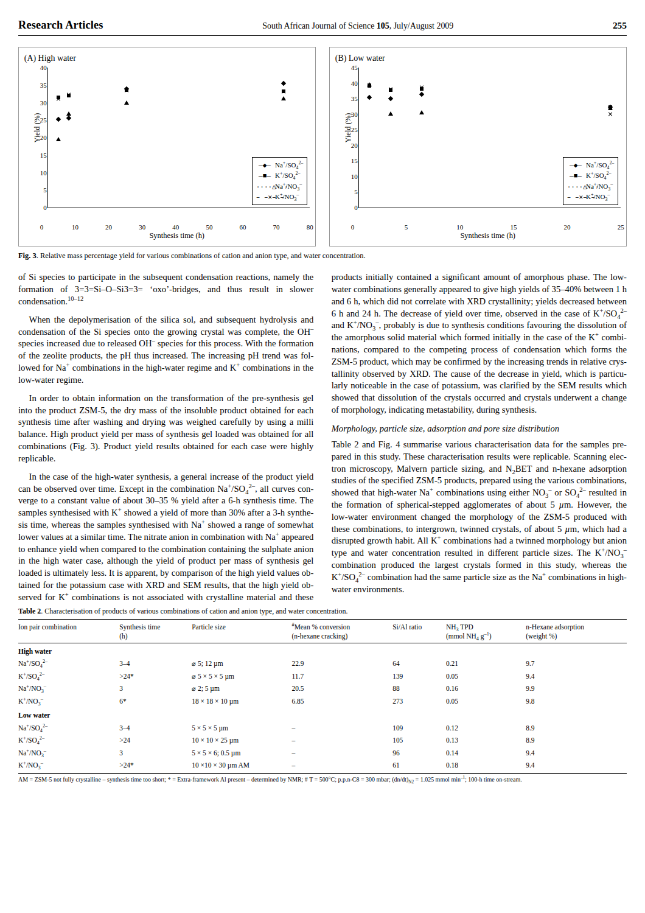Research Articles
South African Journal of Science 105, July/August 2009
255
(A) High water
Yield (%)
40 35 30 25 20 15 10 5 0
—◆— Na+/SO42–
—■— K+/SO42–
····△··· Na+/NO3–
– –✕– – K+/NO3–
0 10 20 30 40 50 60 70 80
Synthesis time (h)
(B) Low water
Yield (%)
45 40 35 30 25 20 15 10 5 0
—◆— Na+/SO42–
—■— K+/SO42–
····△··· Na+/NO3–
– –✕– – K+/NO3–
0 5 10 15 20 25
Synthesis time (h)
Fig. 3. Relative mass percentage yield for various combinations of cation and anion type, and water concentration.
of Si species to participate in the subsequent condensation reactions, namely the formation of 3=3=Si–O–Si3=3= ‘oxo’-bridges, and thus result in slower condensation.10–12
When the depolymerisation of the silica sol, and subsequent hydrolysis and condensation of the Si species onto the growing crystal was complete, the OH– species increased due to released OH– species for this process. With the formation of the zeolite products, the pH thus increased. The increasing pH trend was followed for Na+ combinations in the high-water regime and K+ combinations in the low-water regime.
In order to obtain information on the transformation of the pre-synthesis gel into the product ZSM-5, the dry mass of the insoluble product obtained for each synthesis time after washing and drying was weighed carefully by using a milli balance. High product yield per mass of synthesis gel loaded was obtained for all combinations (Fig. 3). Product yield results obtained for each case were highly replicable.
In the case of the high-water synthesis, a general increase of the product yield can be observed over time. Except in the combination Na+/SO42–, all curves converge to a constant value of about 30–35 % yield after a 6-h synthesis time. The samples synthesised with K+ showed a yield of more than 30% after a 3-h synthesis time, whereas the samples synthesised with Na+ showed a range of somewhat lower values at a similar time. The nitrate anion in combination with Na+ appeared to enhance yield when compared to the combination containing the sulphate anion in the high water case, although the yield of product per mass of synthesis gel loaded is ultimately less. It is apparent, by comparison of the high yield values obtained for the potassium case with XRD and SEM results, that the high yield observed for K+ combinations is not associated with crystalline material and these products initially contained a significant amount of amorphous phase. The low-water combinations generally appeared to give high yields of 35–40% between 1 h and 6 h, which did not correlate with XRD crystallinity; yields decreased between 6 h and 24 h. The decrease of yield over time, observed in the case of K+/SO42– and K+/NO3–, probably is due to synthesis conditions favouring the dissolution of the amorphous solid material which formed initially in the case of the K+ combinations, compared to the competing process of condensation which forms the ZSM-5 product, which may be confirmed by the increasing trends in relative crystallinity observed by XRD. The cause of the decrease in yield, which is particularly noticeable in the case of potassium, was clarified by the SEM results which showed that dissolution of the crystals occurred and crystals underwent a change of morphology, indicating metastability, during synthesis.
Morphology, particle size, adsorption and pore size distribution
Table 2 and Fig. 4 summarise various characterisation data for the samples prepared in this study. These characterisation results were replicable. Scanning electron microscopy, Malvern particle sizing, and N2BET and n-hexane adsorption studies of the specified ZSM-5 products, prepared using the various combinations, showed that high-water Na+ combinations using either NO3– or SO42– resulted in the formation of spherical-stepped agglomerates of about 5 µm. However, the low-water environment changed the morphology of the ZSM-5 produced with these combinations, to intergrown, twinned crystals, of about 5 µm, which had a disrupted growth habit. All K+ combinations had a twinned morphology but anion type and water concentration resulted in different particle sizes. The K+/NO3– combination produced the largest crystals formed in this study, whereas the K+/SO42– combination had the same particle size as the Na+ combinations in high-water environments.
Table 2 . Characterisation of products of various combinations of cation and anion type, and water concentration.
| Ion pair combination | Synthesis time (h) | Particle size | # Mean % conversion (n-hexane cracking) | Si/Al ratio | NH 3 TPD (mmol NH 4 g –1 ) | n-Hexane adsorption (weight %) |
| --- | --- | --- | --- | --- | --- | --- |
| High water |
| Na + /SO 4 2– | 3–4 | ⌀ 5; 12 µm | 22.9 | 64 | 0.21 | 9.7 |
| K + /SO 4 2– | >24* | ⌀ 5 × 5 × 5 µm | 11.7 | 139 | 0.05 | 9.4 |
| Na + /NO 3 – | 3 | ⌀ 2; 5 µm | 20.5 | 88 | 0.16 | 9.9 |
| K + /NO 3 – | 6* | 18 × 18 × 10 µm | 6.85 | 273 | 0.05 | 9.8 |
| Low water |
| Na + /SO 4 2– | 3–4 | 5 × 5 × 5 µm | – | 109 | 0.12 | 8.9 |
| K + /SO 4 2– | >24 | 10 × 10 × 25 µm | – | 105 | 0.13 | 8.9 |
| Na + /NO 3 – | 3 | 5 × 5 × 6; 0.5 µm | – | 96 | 0.14 | 9.4 |
| K + /NO 3 – | >24* | 10 ×10 × 30 µm AM | – | 61 | 0.18 | 9.4 |
AM = ZSM-5 not fully crystalline – synthesis time too short; * = Extra-framework Al present – determined by NMR; # T = 500°C; p.p.n-C8 = 300 mbar; (dn/dt)N2 = 1.025 mmol min–1; 100-h time on-stream.